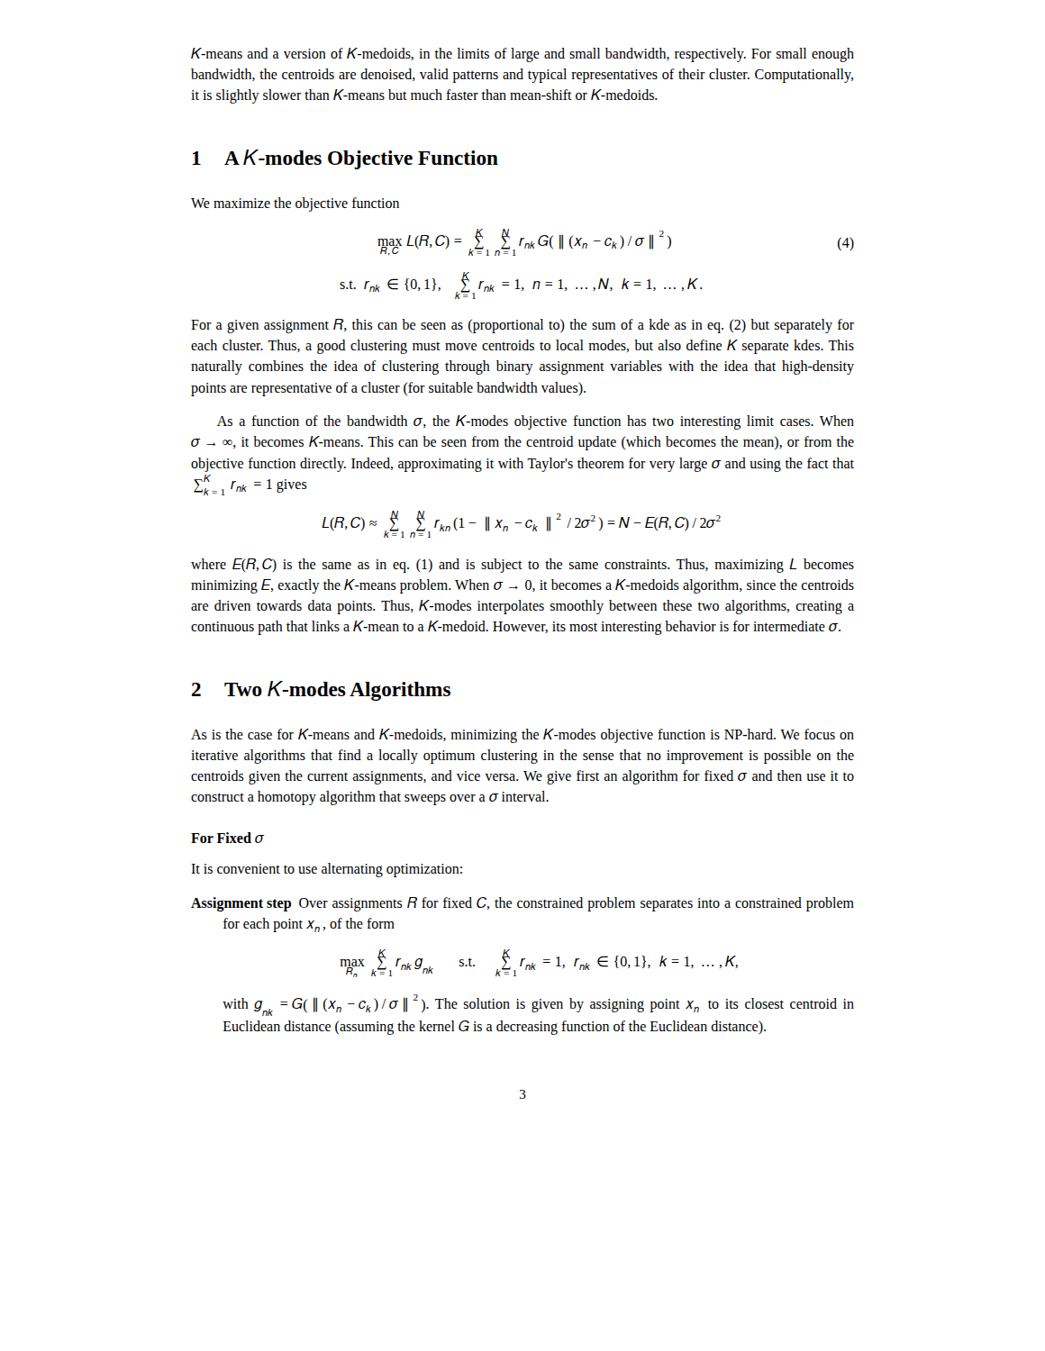K-means and a version of K-medoids, in the limits of large and small bandwidth, respectively. For small enough bandwidth, the centroids are denoised, valid patterns and typical representatives of their cluster. Computationally, it is slightly slower than K-means but much faster than mean-shift or K-medoids.
1 A K-modes Objective Function
We maximize the objective function
max R,C L(R,C) = ∑ k=1 K ∑ n=1 N rnk G ( ∥ (xn−ck) /σ ∥ 2 ) (4)
s.t. rnk ∈ {0,1} , ∑ k=1 K rnk =1, n=1,…,N, k=1,…,K.
For a given assignment R, this can be seen as (proportional to) the sum of a kde as in eq. (2) but separately for each cluster. Thus, a good clustering must move centroids to local modes, but also define K separate kdes. This naturally combines the idea of clustering through binary assignment variables with the idea that high-density points are representative of a cluster (for suitable bandwidth values).
As a function of the bandwidth σ, the K-modes objective function has two interesting limit cases. When σ→∞, it becomes K-means. This can be seen from the centroid update (which becomes the mean), or from the objective function directly. Indeed, approximating it with Taylor's theorem for very large σ and using the fact that ∑k=1Krnk=1 gives
L(R,C) ≈ ∑ k=1 N ∑ n=1 N rkn (1− ∥xn−ck∥ 2 /2σ2 ) = N−E(R,C)/2σ2
where E(R,C) is the same as in eq. (1) and is subject to the same constraints. Thus, maximizing L becomes minimizing E, exactly the K-means problem. When σ→0, it becomes a K-medoids algorithm, since the centroids are driven towards data points. Thus, K-modes interpolates smoothly between these two algorithms, creating a continuous path that links a K-mean to a K-medoid. However, its most interesting behavior is for intermediate σ.
2 Two K-modes Algorithms
As is the case for K-means and K-medoids, minimizing the K-modes objective function is NP-hard. We focus on iterative algorithms that find a locally optimum clustering in the sense that no improvement is possible on the centroids given the current assignments, and vice versa. We give first an algorithm for fixed σ and then use it to construct a homotopy algorithm that sweeps over a σ interval.
For Fixed σ
It is convenient to use alternating optimization:
Assignment step
Over assignments R for fixed C, the constrained problem separates into a constrained problem for each point xn, of the form
max Rn ∑ k=1 K rnk gnk s.t. ∑ k=1 K rnk =1, rnk ∈ {0,1} , k=1,…,K,
with gnk=G(∥(xn−ck)/σ∥2). The solution is given by assigning point xn to its closest centroid in Euclidean distance (assuming the kernel G is a decreasing function of the Euclidean distance).
3